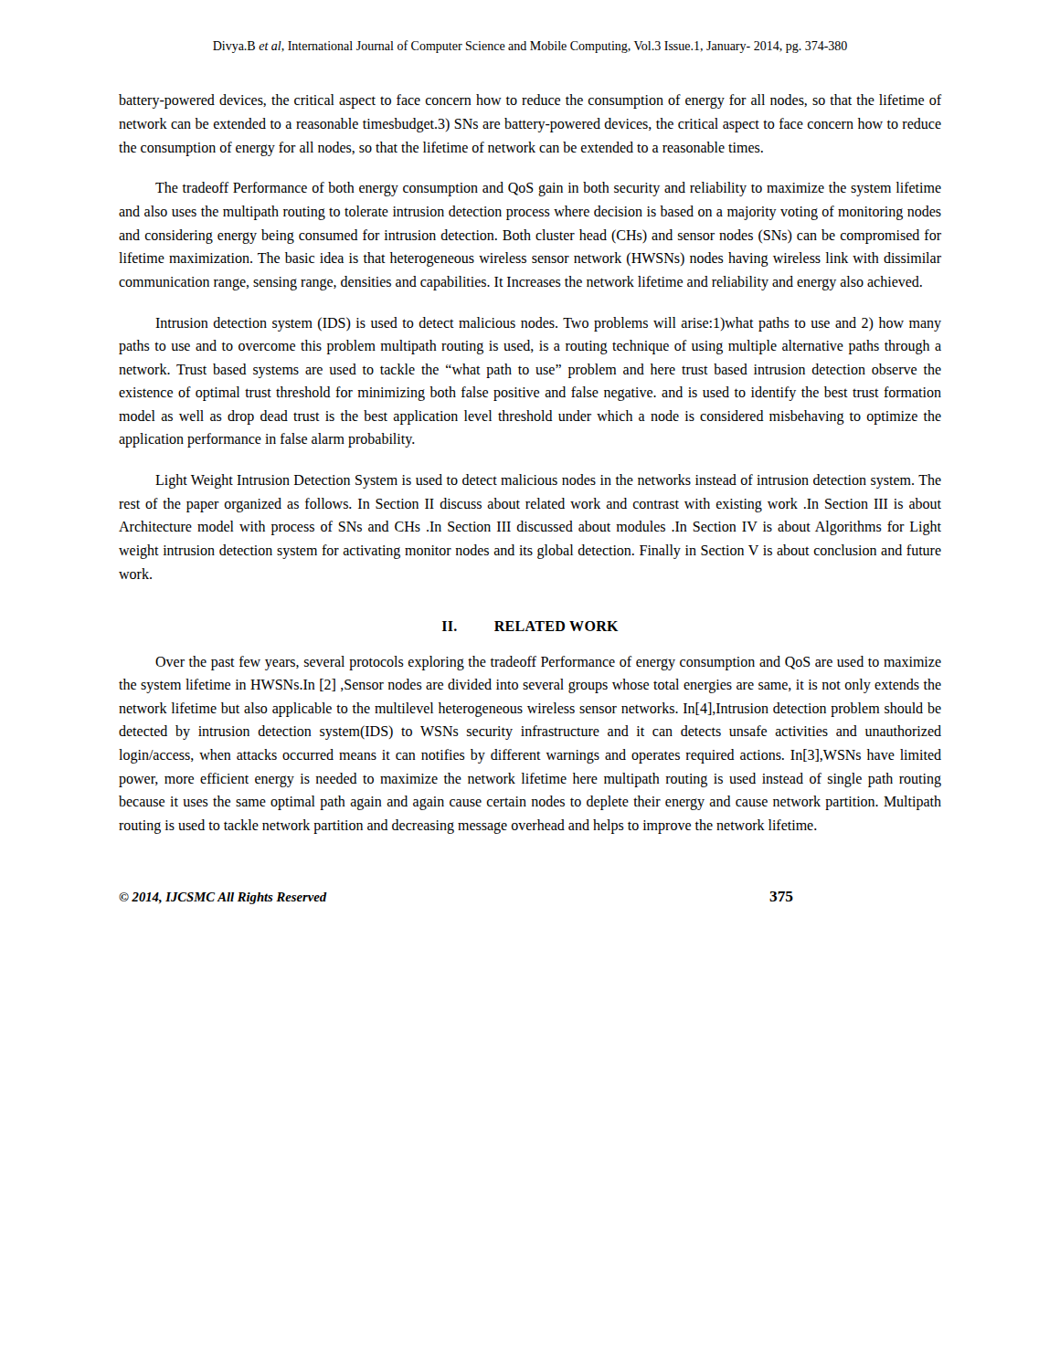Divya.B et al, International Journal of Computer Science and Mobile Computing, Vol.3 Issue.1, January- 2014, pg. 374-380
battery-powered devices, the critical aspect to face concern how to reduce the consumption of energy for all nodes, so that the lifetime of network can be extended to a reasonable timesbudget.3) SNs are battery-powered devices, the critical aspect to face concern how to reduce the consumption of energy for all nodes, so that the lifetime of network can be extended to a reasonable times.
The tradeoff Performance of both energy consumption and QoS gain in both security and reliability to maximize the system lifetime and also uses the multipath routing to tolerate intrusion detection process where decision is based on a majority voting of monitoring nodes and considering energy being consumed for intrusion detection. Both cluster head (CHs) and sensor nodes (SNs) can be compromised for lifetime maximization. The basic idea is that heterogeneous wireless sensor network (HWSNs) nodes having wireless link with dissimilar communication range, sensing range, densities and capabilities. It Increases the network lifetime and reliability and energy also achieved.
Intrusion detection system (IDS) is used to detect malicious nodes. Two problems will arise:1)what paths to use and 2) how many paths to use and to overcome this problem multipath routing is used, is a routing technique of using multiple alternative paths through a network. Trust based systems are used to tackle the “what path to use” problem and here trust based intrusion detection observe the existence of optimal trust threshold for minimizing both false positive and false negative. and is used to identify the best trust formation model as well as drop dead trust is the best application level threshold under which a node is considered misbehaving to optimize the application performance in false alarm probability.
Light Weight Intrusion Detection System is used to detect malicious nodes in the networks instead of intrusion detection system. The rest of the paper organized as follows. In Section II discuss about related work and contrast with existing work .In Section III is about Architecture model with process of SNs and CHs .In Section III discussed about modules .In Section IV is about Algorithms for Light weight intrusion detection system for activating monitor nodes and its global detection. Finally in Section V is about conclusion and future work.
II. RELATED WORK
Over the past few years, several protocols exploring the tradeoff Performance of energy consumption and QoS are used to maximize the system lifetime in HWSNs.In [2] ,Sensor nodes are divided into several groups whose total energies are same, it is not only extends the network lifetime but also applicable to the multilevel heterogeneous wireless sensor networks. In[4],Intrusion detection problem should be detected by intrusion detection system(IDS) to WSNs security infrastructure and it can detects unsafe activities and unauthorized login/access, when attacks occurred means it can notifies by different warnings and operates required actions. In[3],WSNs have limited power, more efficient energy is needed to maximize the network lifetime here multipath routing is used instead of single path routing because it uses the same optimal path again and again cause certain nodes to deplete their energy and cause network partition. Multipath routing is used to tackle network partition and decreasing message overhead and helps to improve the network lifetime.
© 2014, IJCSMC All Rights Reserved 375